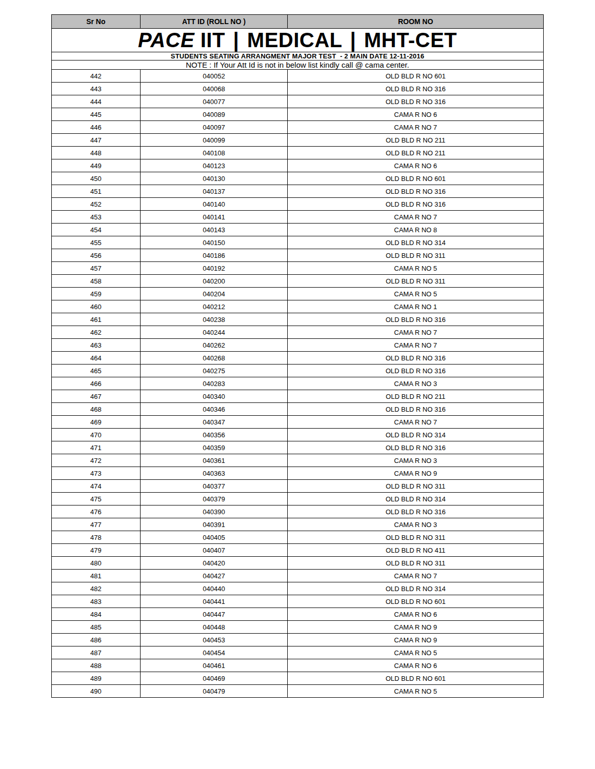| PACE IIT / MEDICAL / MHT-CET |
| STUDENTS SEATING ARRANGMENT MAJOR TEST - 2 MAIN DATE 12-11-2016 |
| NOTE : If Your Att Id is not in below list kindly call @ cama center. |
| Sr No | ATT ID (ROLL NO ) | ROOM NO |
| 442 | 040052 | OLD BLD R NO 601 |
| 443 | 040068 | OLD BLD R NO 316 |
| 444 | 040077 | OLD BLD R NO 316 |
| 445 | 040089 | CAMA R NO 6 |
| 446 | 040097 | CAMA R NO 7 |
| 447 | 040099 | OLD BLD R NO 211 |
| 448 | 040108 | OLD BLD R NO 211 |
| 449 | 040123 | CAMA R NO 6 |
| 450 | 040130 | OLD BLD R NO 601 |
| 451 | 040137 | OLD BLD R NO 316 |
| 452 | 040140 | OLD BLD R NO 316 |
| 453 | 040141 | CAMA R NO 7 |
| 454 | 040143 | CAMA R NO 8 |
| 455 | 040150 | OLD BLD R NO 314 |
| 456 | 040186 | OLD BLD R NO 311 |
| 457 | 040192 | CAMA R NO 5 |
| 458 | 040200 | OLD BLD R NO 311 |
| 459 | 040204 | CAMA R NO 5 |
| 460 | 040212 | CAMA R NO 1 |
| 461 | 040238 | OLD BLD R NO 316 |
| 462 | 040244 | CAMA R NO 7 |
| 463 | 040262 | CAMA R NO 7 |
| 464 | 040268 | OLD BLD R NO 316 |
| 465 | 040275 | OLD BLD R NO 316 |
| 466 | 040283 | CAMA R NO 3 |
| 467 | 040340 | OLD BLD R NO 211 |
| 468 | 040346 | OLD BLD R NO 316 |
| 469 | 040347 | CAMA R NO 7 |
| 470 | 040356 | OLD BLD R NO 314 |
| 471 | 040359 | OLD BLD R NO 316 |
| 472 | 040361 | CAMA R NO 3 |
| 473 | 040363 | CAMA R NO 9 |
| 474 | 040377 | OLD BLD R NO 311 |
| 475 | 040379 | OLD BLD R NO 314 |
| 476 | 040390 | OLD BLD R NO 316 |
| 477 | 040391 | CAMA R NO 3 |
| 478 | 040405 | OLD BLD R NO 311 |
| 479 | 040407 | OLD BLD R NO 411 |
| 480 | 040420 | OLD BLD R NO 311 |
| 481 | 040427 | CAMA R NO 7 |
| 482 | 040440 | OLD BLD R NO 314 |
| 483 | 040441 | OLD BLD R NO 601 |
| 484 | 040447 | CAMA R NO 6 |
| 485 | 040448 | CAMA R NO 9 |
| 486 | 040453 | CAMA R NO 9 |
| 487 | 040454 | CAMA R NO 5 |
| 488 | 040461 | CAMA R NO 6 |
| 489 | 040469 | OLD BLD R NO 601 |
| 490 | 040479 | CAMA R NO 5 |